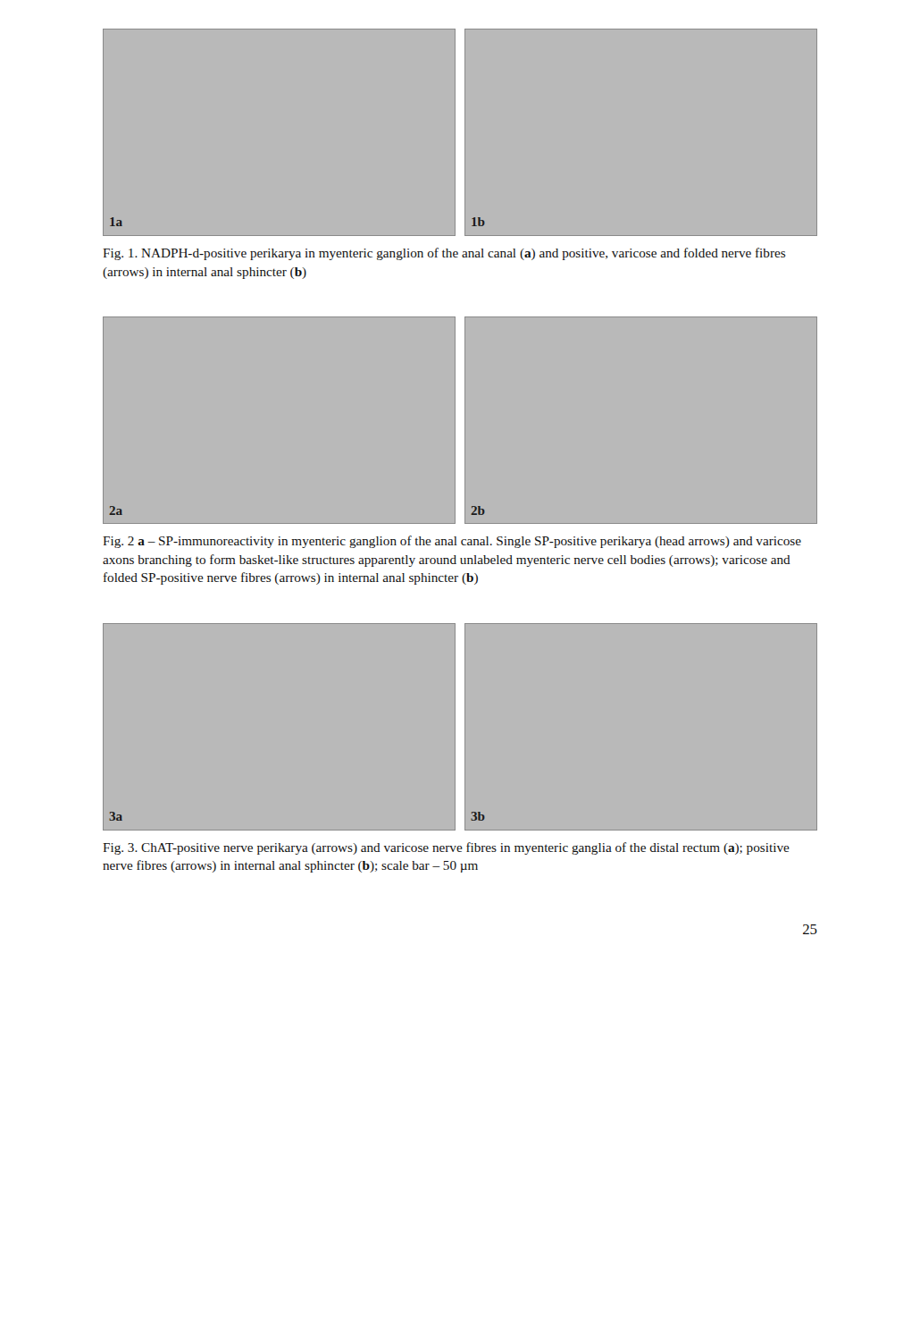1a
1b
Fig. 1. NADPH-d-positive perikarya in myenteric ganglion of the anal canal (a) and positive, varicose and folded nerve fibres (arrows) in internal anal sphincter (b)
2a
2b
Fig. 2 a – SP-immunoreactivity in myenteric ganglion of the anal canal. Single SP-positive perikarya (head arrows) and varicose axons branching to form basket-like structures apparently around unlabeled myenteric nerve cell bodies (arrows); varicose and folded SP-positive nerve fibres (arrows) in internal anal sphincter (b)
3a
3b
Fig. 3. ChAT-positive nerve perikarya (arrows) and varicose nerve fibres in myenteric ganglia of the distal rectum (a); positive nerve fibres (arrows) in internal anal sphincter (b); scale bar – 50 µm
25